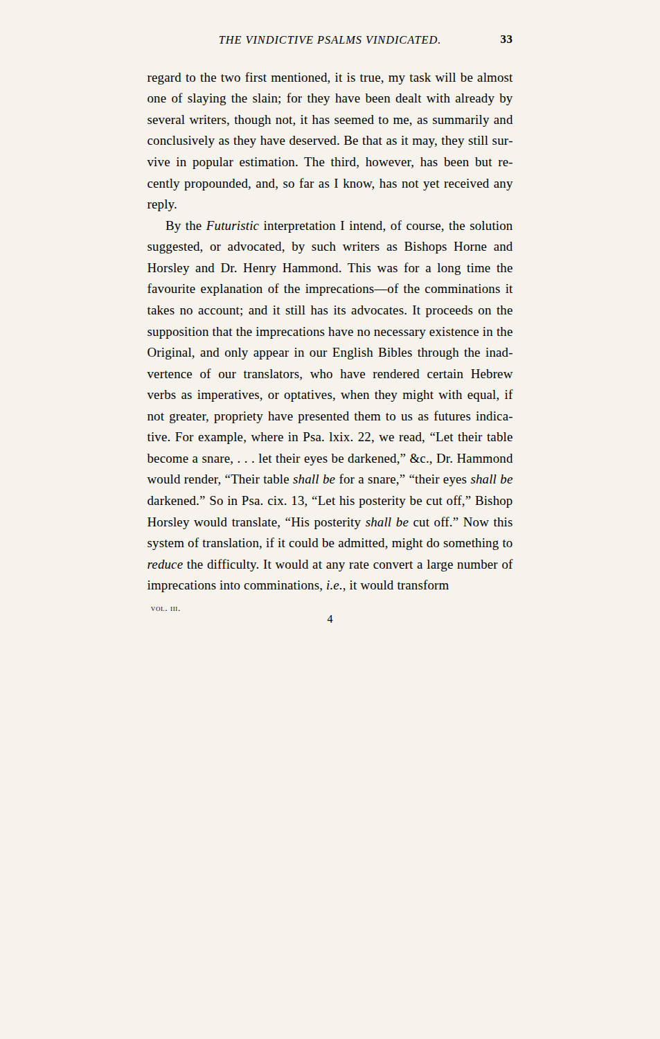The Vindictive Psalms Vindicated. 33
regard to the two first mentioned, it is true, my task will be almost one of slaying the slain; for they have been dealt with already by several writers, though not, it has seemed to me, as summarily and conclusively as they have deserved. Be that as it may, they still survive in popular estimation. The third, however, has been but recently propounded, and, so far as I know, has not yet received any reply.
By the Futuristic interpretation I intend, of course, the solution suggested, or advocated, by such writers as Bishops Horne and Horsley and Dr. Henry Hammond. This was for a long time the favourite explanation of the imprecations—of the comminations it takes no account; and it still has its advocates. It proceeds on the supposition that the imprecations have no necessary existence in the Original, and only appear in our English Bibles through the inadvertence of our translators, who have rendered certain Hebrew verbs as imperatives, or optatives, when they might with equal, if not greater, propriety have presented them to us as futures indicative. For example, where in Psa. lxix. 22, we read, “Let their table become a snare, . . . let their eyes be darkened,” &c., Dr. Hammond would render, “Their table shall be for a snare,” “their eyes shall be darkened.” So in Psa. cix. 13, “Let his posterity be cut off,” Bishop Horsley would translate, “His posterity shall be cut off.” Now this system of translation, if it could be admitted, might do something to reduce the difficulty. It would at any rate convert a large number of imprecations into comminations, i.e., it would transform
vol. iii. 4